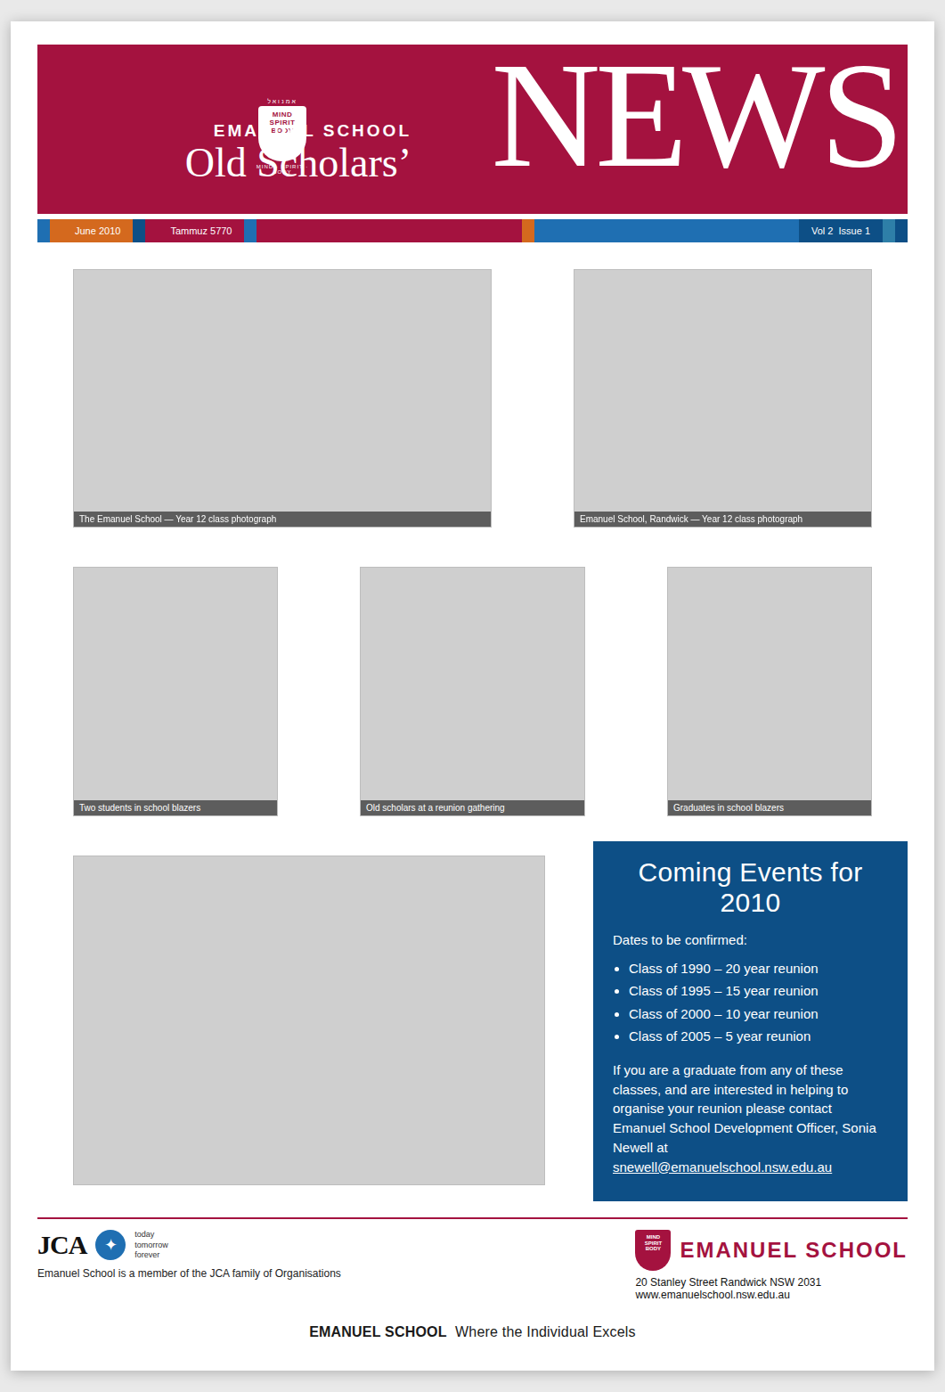אמנואל
MIND
SPIRIT
BODY
MIND · SPIRIT · BODY
NEWS
Emanuel School
Old Scholars’
June 2010 Tammuz 5770 Vol 2 Issue 1
The Emanuel School — Year 12 class photograph
Emanuel School, Randwick — Year 12 class photograph
Two students in school blazers
Old scholars at a reunion gathering
Graduates in school blazers
Coming Events for 2010
Dates to be confirmed:
Class of 1990 – 20 year reunion
Class of 1995 – 15 year reunion
Class of 2000 – 10 year reunion
Class of 2005 – 5 year reunion
If you are a graduate from any of these classes, and are interested in helping to organise your reunion please contact Emanuel School Development Officer, Sonia Newell at snewell@emanuelschool.nsw.edu.au
JCA ✦ today
tomorrow
forever
Emanuel School is a member of the JCA family of Organisations
MIND
SPIRIT
BODY Emanuel School
20 Stanley Street Randwick NSW 2031
www.emanuelschool.nsw.edu.au
EMANUEL SCHOOL Where the Individual Excels